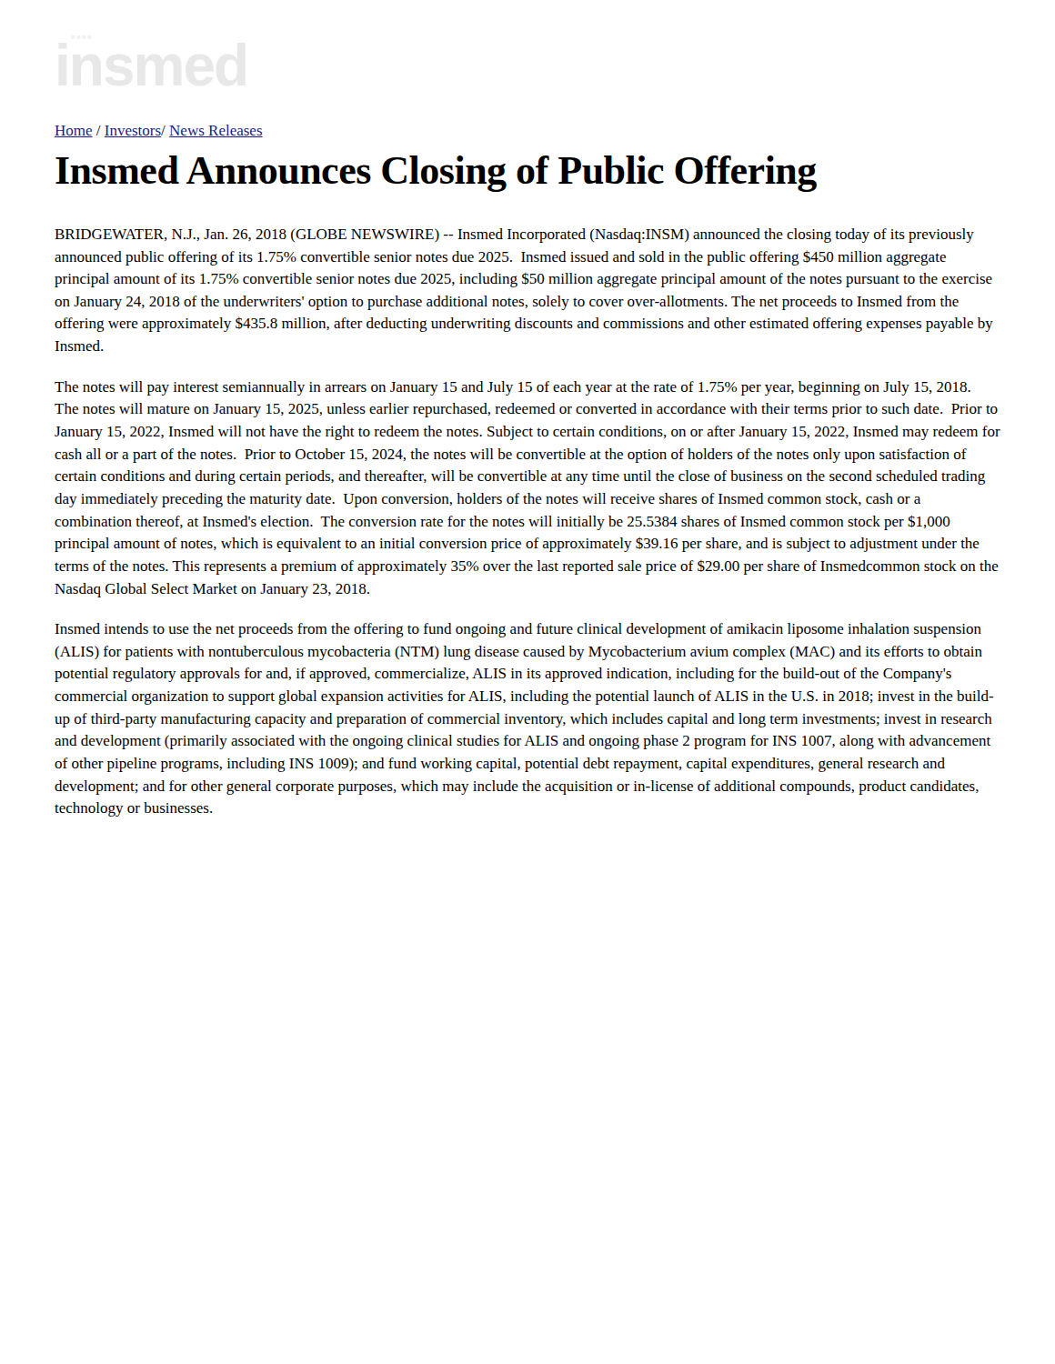••••insmed
Home / Investors/ News Releases
Insmed Announces Closing of Public Offering
BRIDGEWATER, N.J., Jan. 26, 2018 (GLOBE NEWSWIRE) -- Insmed Incorporated (Nasdaq:INSM) announced the closing today of its previously announced public offering of its 1.75% convertible senior notes due 2025. Insmed issued and sold in the public offering $450 million aggregate principal amount of its 1.75% convertible senior notes due 2025, including $50 million aggregate principal amount of the notes pursuant to the exercise on January 24, 2018 of the underwriters' option to purchase additional notes, solely to cover over-allotments. The net proceeds to Insmed from the offering were approximately $435.8 million, after deducting underwriting discounts and commissions and other estimated offering expenses payable by Insmed.
The notes will pay interest semiannually in arrears on January 15 and July 15 of each year at the rate of 1.75% per year, beginning on July 15, 2018. The notes will mature on January 15, 2025, unless earlier repurchased, redeemed or converted in accordance with their terms prior to such date. Prior to January 15, 2022, Insmed will not have the right to redeem the notes. Subject to certain conditions, on or after January 15, 2022, Insmed may redeem for cash all or a part of the notes. Prior to October 15, 2024, the notes will be convertible at the option of holders of the notes only upon satisfaction of certain conditions and during certain periods, and thereafter, will be convertible at any time until the close of business on the second scheduled trading day immediately preceding the maturity date. Upon conversion, holders of the notes will receive shares of Insmed common stock, cash or a combination thereof, at Insmed's election. The conversion rate for the notes will initially be 25.5384 shares of Insmed common stock per $1,000 principal amount of notes, which is equivalent to an initial conversion price of approximately $39.16 per share, and is subject to adjustment under the terms of the notes. This represents a premium of approximately 35% over the last reported sale price of $29.00 per share of Insmedcommon stock on the Nasdaq Global Select Market on January 23, 2018.
Insmed intends to use the net proceeds from the offering to fund ongoing and future clinical development of amikacin liposome inhalation suspension (ALIS) for patients with nontuberculous mycobacteria (NTM) lung disease caused by Mycobacterium avium complex (MAC) and its efforts to obtain potential regulatory approvals for and, if approved, commercialize, ALIS in its approved indication, including for the build-out of the Company's commercial organization to support global expansion activities for ALIS, including the potential launch of ALIS in the U.S. in 2018; invest in the build-up of third-party manufacturing capacity and preparation of commercial inventory, which includes capital and long term investments; invest in research and development (primarily associated with the ongoing clinical studies for ALIS and ongoing phase 2 program for INS 1007, along with advancement of other pipeline programs, including INS 1009); and fund working capital, potential debt repayment, capital expenditures, general research and development; and for other general corporate purposes, which may include the acquisition or in-license of additional compounds, product candidates, technology or businesses.